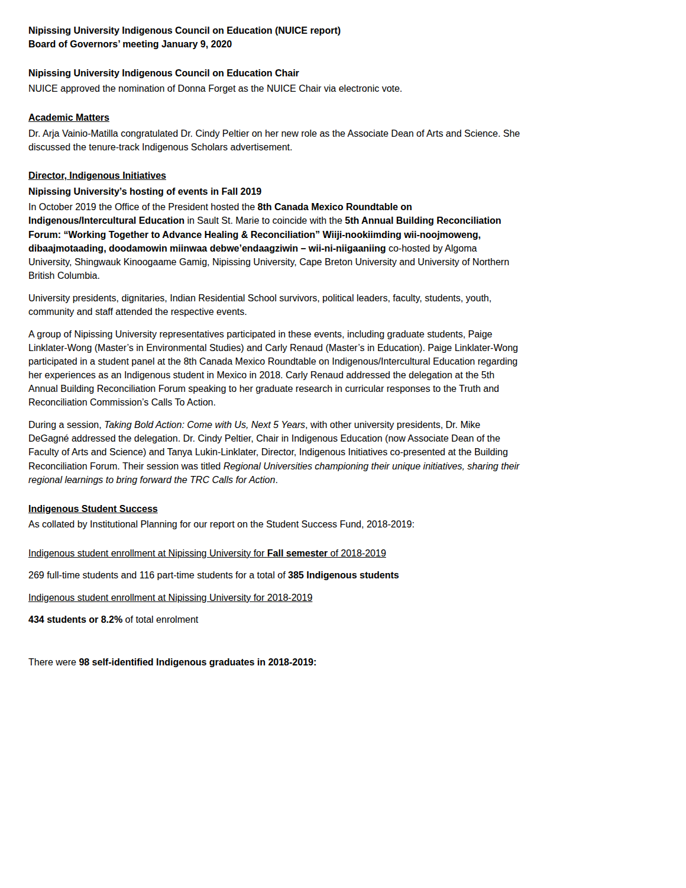Nipissing University Indigenous Council on Education (NUICE report)
Board of Governors’ meeting January 9, 2020
Nipissing University Indigenous Council on Education Chair
NUICE approved the nomination of Donna Forget as the NUICE Chair via electronic vote.
Academic Matters
Dr. Arja Vainio-Matilla congratulated Dr. Cindy Peltier on her new role as the Associate Dean of Arts and Science. She discussed the tenure-track Indigenous Scholars advertisement.
Director, Indigenous Initiatives
Nipissing University’s hosting of events in Fall 2019
In October 2019 the Office of the President hosted the 8th Canada Mexico Roundtable on Indigenous/Intercultural Education in Sault St. Marie to coincide with the 5th Annual Building Reconciliation Forum: “Working Together to Advance Healing & Reconciliation” Wiiji-nookiimding wii-noojmoweng, dibaajmotaading, doodamowin miinwaa debwe’endaagziwin – wii-ni-niigaaniing co-hosted by Algoma University, Shingwauk Kinoogaame Gamig, Nipissing University, Cape Breton University and University of Northern British Columbia.
University presidents, dignitaries, Indian Residential School survivors, political leaders, faculty, students, youth, community and staff attended the respective events.
A group of Nipissing University representatives participated in these events, including graduate students, Paige Linklater-Wong (Master’s in Environmental Studies) and Carly Renaud (Master’s in Education). Paige Linklater-Wong participated in a student panel at the 8th Canada Mexico Roundtable on Indigenous/Intercultural Education regarding her experiences as an Indigenous student in Mexico in 2018. Carly Renaud addressed the delegation at the 5th Annual Building Reconciliation Forum speaking to her graduate research in curricular responses to the Truth and Reconciliation Commission’s Calls To Action.
During a session, Taking Bold Action: Come with Us, Next 5 Years, with other university presidents, Dr. Mike DeGagné addressed the delegation. Dr. Cindy Peltier, Chair in Indigenous Education (now Associate Dean of the Faculty of Arts and Science) and Tanya Lukin-Linklater, Director, Indigenous Initiatives co-presented at the Building Reconciliation Forum. Their session was titled Regional Universities championing their unique initiatives, sharing their regional learnings to bring forward the TRC Calls for Action.
Indigenous Student Success
As collated by Institutional Planning for our report on the Student Success Fund, 2018-2019:
Indigenous student enrollment at Nipissing University for Fall semester of 2018-2019
269 full-time students and 116 part-time students for a total of 385 Indigenous students
Indigenous student enrollment at Nipissing University for 2018-2019
434 students or 8.2% of total enrolment
There were 98 self-identified Indigenous graduates in 2018-2019: